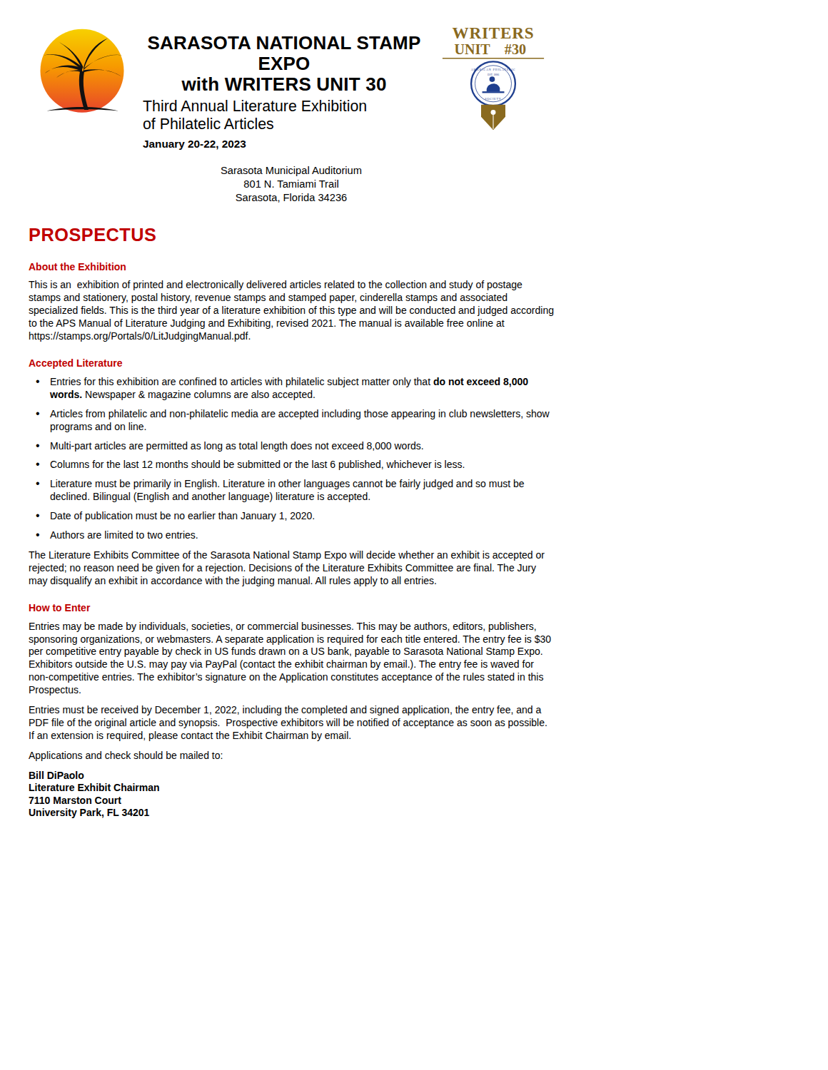SARASOTA NATIONAL STAMP EXPO
with WRITERS UNIT 30
Third Annual Literature Exhibition
of Philatelic Articles
January 20-22, 2023
WRITERS UNIT #30 AMERICAN PHILATELIC SOCIETY EST. 1886
Sarasota Municipal Auditorium
801 N. Tamiami Trail
Sarasota, Florida 34236
PROSPECTUS
About the Exhibition
This is an exhibition of printed and electronically delivered articles related to the collection and study of postage stamps and stationery, postal history, revenue stamps and stamped paper, cinderella stamps and associated specialized fields. This is the third year of a literature exhibition of this type and will be conducted and judged according to the APS Manual of Literature Judging and Exhibiting, revised 2021. The manual is available free online at https://stamps.org/Portals/0/LitJudgingManual.pdf.
Accepted Literature
Entries for this exhibition are confined to articles with philatelic subject matter only that do not exceed 8,000 words. Newspaper & magazine columns are also accepted.
Articles from philatelic and non-philatelic media are accepted including those appearing in club newsletters, show programs and on line.
Multi-part articles are permitted as long as total length does not exceed 8,000 words.
Columns for the last 12 months should be submitted or the last 6 published, whichever is less.
Literature must be primarily in English. Literature in other languages cannot be fairly judged and so must be declined. Bilingual (English and another language) literature is accepted.
Date of publication must be no earlier than January 1, 2020.
Authors are limited to two entries.
The Literature Exhibits Committee of the Sarasota National Stamp Expo will decide whether an exhibit is accepted or rejected; no reason need be given for a rejection. Decisions of the Literature Exhibits Committee are final. The Jury may disqualify an exhibit in accordance with the judging manual. All rules apply to all entries.
How to Enter
Entries may be made by individuals, societies, or commercial businesses. This may be authors, editors, publishers, sponsoring organizations, or webmasters. A separate application is required for each title entered. The entry fee is $30 per competitive entry payable by check in US funds drawn on a US bank, payable to Sarasota National Stamp Expo. Exhibitors outside the U.S. may pay via PayPal (contact the exhibit chairman by email.). The entry fee is waved for non-competitive entries. The exhibitor’s signature on the Application constitutes acceptance of the rules stated in this Prospectus.
Entries must be received by December 1, 2022, including the completed and signed application, the entry fee, and a PDF file of the original article and synopsis. Prospective exhibitors will be notified of acceptance as soon as possible. If an extension is required, please contact the Exhibit Chairman by email.
Applications and check should be mailed to:
Bill DiPaolo
Literature Exhibit Chairman
7110 Marston Court
University Park, FL 34201